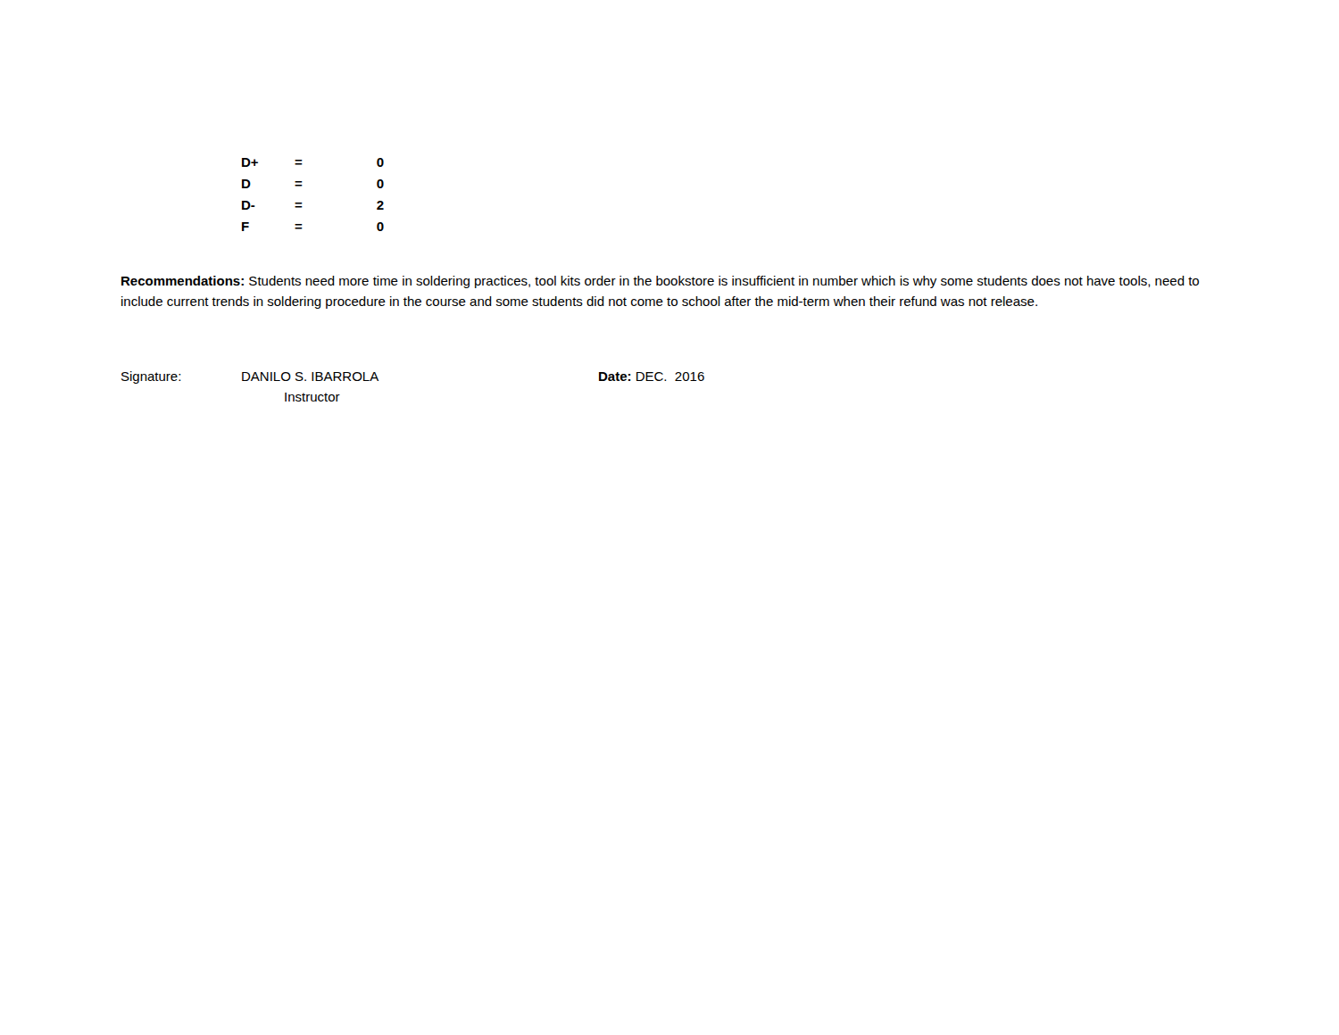| D+ | = | 0 |
| D | = | 0 |
| D- | = | 2 |
| F | = | 0 |
Recommendations: Students need more time in soldering practices, tool kits order in the bookstore is insufficient in number which is why some students does not have tools, need to include current trends in soldering procedure in the course and some students did not come to school after the mid-term when their refund was not release.
| Signature: | DANILO S. IBARROLA | Date: DEC. 2016 |
| | Instructor | |